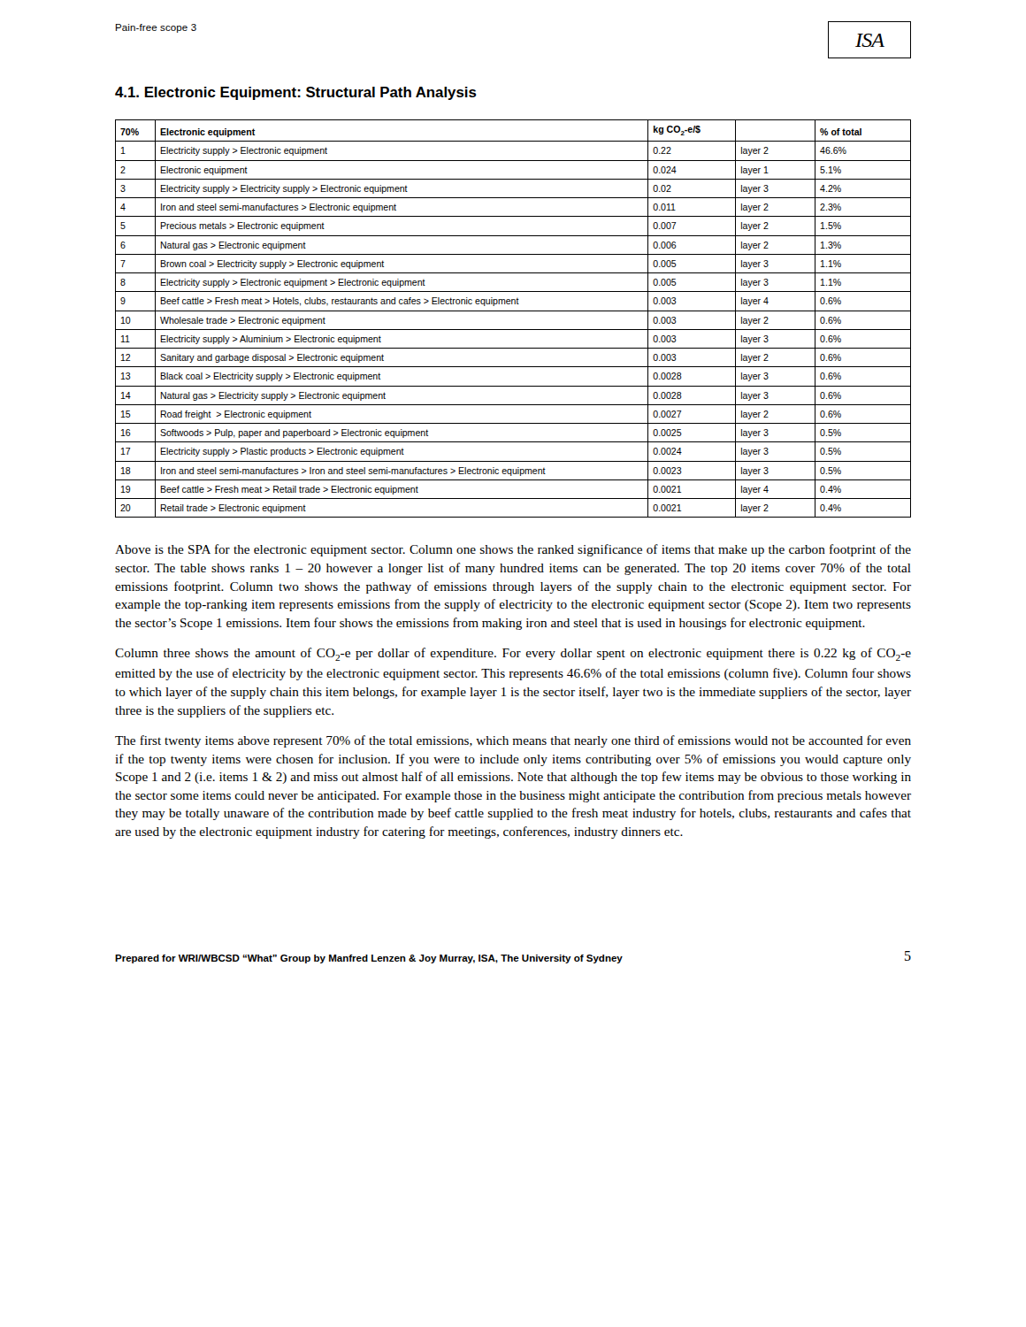Pain-free scope 3
ISA
4.1. Electronic Equipment: Structural Path Analysis
| 70% | Electronic equipment | kg CO 2 -e/$ | | % of total |
| --- | --- | --- | --- | --- |
| 1 | Electricity supply > Electronic equipment | 0.22 | layer 2 | 46.6% |
| 2 | Electronic equipment | 0.024 | layer 1 | 5.1% |
| 3 | Electricity supply > Electricity supply > Electronic equipment | 0.02 | layer 3 | 4.2% |
| 4 | Iron and steel semi-manufactures > Electronic equipment | 0.011 | layer 2 | 2.3% |
| 5 | Precious metals > Electronic equipment | 0.007 | layer 2 | 1.5% |
| 6 | Natural gas > Electronic equipment | 0.006 | layer 2 | 1.3% |
| 7 | Brown coal > Electricity supply > Electronic equipment | 0.005 | layer 3 | 1.1% |
| 8 | Electricity supply > Electronic equipment > Electronic equipment | 0.005 | layer 3 | 1.1% |
| 9 | Beef cattle > Fresh meat > Hotels, clubs, restaurants and cafes > Electronic equipment | 0.003 | layer 4 | 0.6% |
| 10 | Wholesale trade > Electronic equipment | 0.003 | layer 2 | 0.6% |
| 11 | Electricity supply > Aluminium > Electronic equipment | 0.003 | layer 3 | 0.6% |
| 12 | Sanitary and garbage disposal > Electronic equipment | 0.003 | layer 2 | 0.6% |
| 13 | Black coal > Electricity supply > Electronic equipment | 0.0028 | layer 3 | 0.6% |
| 14 | Natural gas > Electricity supply > Electronic equipment | 0.0028 | layer 3 | 0.6% |
| 15 | Road freight > Electronic equipment | 0.0027 | layer 2 | 0.6% |
| 16 | Softwoods > Pulp, paper and paperboard > Electronic equipment | 0.0025 | layer 3 | 0.5% |
| 17 | Electricity supply > Plastic products > Electronic equipment | 0.0024 | layer 3 | 0.5% |
| 18 | Iron and steel semi-manufactures > Iron and steel semi-manufactures > Electronic equipment | 0.0023 | layer 3 | 0.5% |
| 19 | Beef cattle > Fresh meat > Retail trade > Electronic equipment | 0.0021 | layer 4 | 0.4% |
| 20 | Retail trade > Electronic equipment | 0.0021 | layer 2 | 0.4% |
Above is the SPA for the electronic equipment sector. Column one shows the ranked significance of items that make up the carbon footprint of the sector. The table shows ranks 1 – 20 however a longer list of many hundred items can be generated. The top 20 items cover 70% of the total emissions footprint. Column two shows the pathway of emissions through layers of the supply chain to the electronic equipment sector. For example the top-ranking item represents emissions from the supply of electricity to the electronic equipment sector (Scope 2). Item two represents the sector’s Scope 1 emissions. Item four shows the emissions from making iron and steel that is used in housings for electronic equipment.
Column three shows the amount of CO2-e per dollar of expenditure. For every dollar spent on electronic equipment there is 0.22 kg of CO2-e emitted by the use of electricity by the electronic equipment sector. This represents 46.6% of the total emissions (column five). Column four shows to which layer of the supply chain this item belongs, for example layer 1 is the sector itself, layer two is the immediate suppliers of the sector, layer three is the suppliers of the suppliers etc.
The first twenty items above represent 70% of the total emissions, which means that nearly one third of emissions would not be accounted for even if the top twenty items were chosen for inclusion. If you were to include only items contributing over 5% of emissions you would capture only Scope 1 and 2 (i.e. items 1 & 2) and miss out almost half of all emissions. Note that although the top few items may be obvious to those working in the sector some items could never be anticipated. For example those in the business might anticipate the contribution from precious metals however they may be totally unaware of the contribution made by beef cattle supplied to the fresh meat industry for hotels, clubs, restaurants and cafes that are used by the electronic equipment industry for catering for meetings, conferences, industry dinners etc.
Prepared for WRI/WBCSD “What” Group by Manfred Lenzen & Joy Murray, ISA, The University of Sydney
5